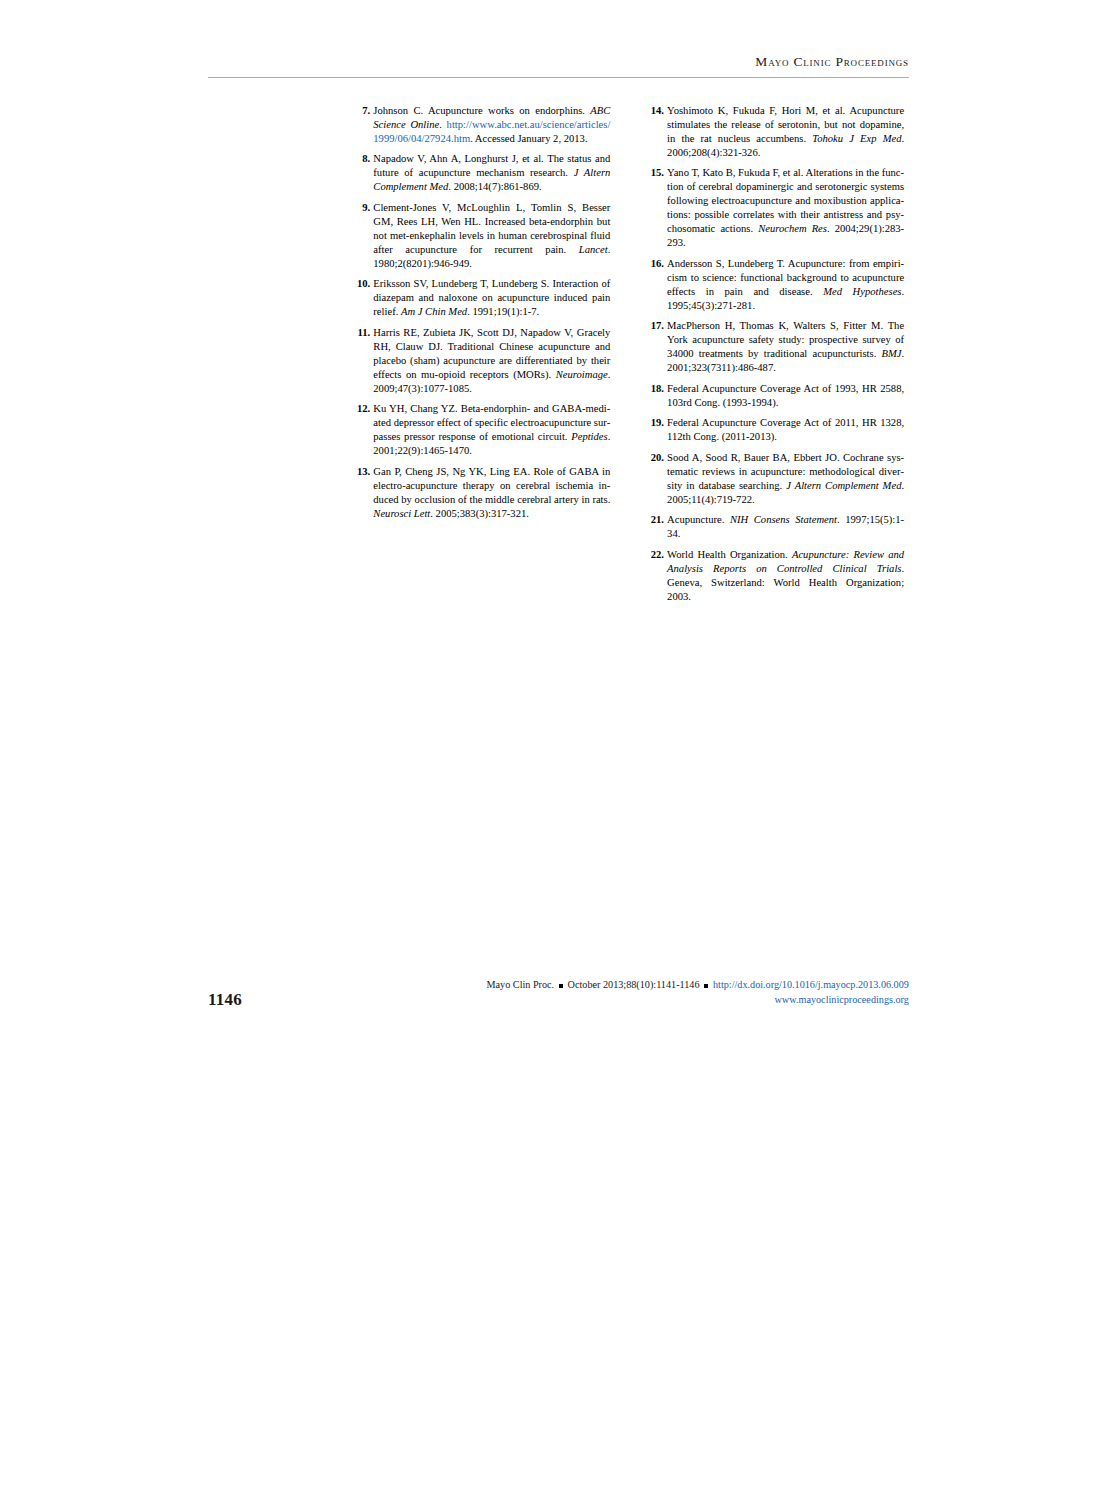Mayo Clinic Proceedings
7. Johnson C. Acupuncture works on endorphins. ABC Science Online. http://www.abc.net.au/science/articles/1999/06/04/27924.htm. Accessed January 2, 2013.
8. Napadow V, Ahn A, Longhurst J, et al. The status and future of acupuncture mechanism research. J Altern Complement Med. 2008;14(7):861-869.
9. Clement-Jones V, McLoughlin L, Tomlin S, Besser GM, Rees LH, Wen HL. Increased beta-endorphin but not met-enkephalin levels in human cerebrospinal fluid after acupuncture for recurrent pain. Lancet. 1980;2(8201):946-949.
10. Eriksson SV, Lundeberg T, Lundeberg S. Interaction of diazepam and naloxone on acupuncture induced pain relief. Am J Chin Med. 1991;19(1):1-7.
11. Harris RE, Zubieta JK, Scott DJ, Napadow V, Gracely RH, Clauw DJ. Traditional Chinese acupuncture and placebo (sham) acupuncture are differentiated by their effects on mu-opioid receptors (MORs). Neuroimage. 2009;47(3):1077-1085.
12. Ku YH, Chang YZ. Beta-endorphin- and GABA-mediated depressor effect of specific electroacupuncture surpasses pressor response of emotional circuit. Peptides. 2001;22(9):1465-1470.
13. Gan P, Cheng JS, Ng YK, Ling EA. Role of GABA in electro-acupuncture therapy on cerebral ischemia induced by occlusion of the middle cerebral artery in rats. Neurosci Lett. 2005;383(3):317-321.
14. Yoshimoto K, Fukuda F, Hori M, et al. Acupuncture stimulates the release of serotonin, but not dopamine, in the rat nucleus accumbens. Tohoku J Exp Med. 2006;208(4):321-326.
15. Yano T, Kato B, Fukuda F, et al. Alterations in the function of cerebral dopaminergic and serotonergic systems following electroacupuncture and moxibustion applications: possible correlates with their antistress and psychosomatic actions. Neurochem Res. 2004;29(1):283-293.
16. Andersson S, Lundeberg T. Acupuncture: from empiricism to science: functional background to acupuncture effects in pain and disease. Med Hypotheses. 1995;45(3):271-281.
17. MacPherson H, Thomas K, Walters S, Fitter M. The York acupuncture safety study: prospective survey of 34000 treatments by traditional acupuncturists. BMJ. 2001;323(7311):486-487.
18. Federal Acupuncture Coverage Act of 1993, HR 2588, 103rd Cong. (1993-1994).
19. Federal Acupuncture Coverage Act of 2011, HR 1328, 112th Cong. (2011-2013).
20. Sood A, Sood R, Bauer BA, Ebbert JO. Cochrane systematic reviews in acupuncture: methodological diversity in database searching. J Altern Complement Med. 2005;11(4):719-722.
21. Acupuncture. NIH Consens Statement. 1997;15(5):1-34.
22. World Health Organization. Acupuncture: Review and Analysis Reports on Controlled Clinical Trials. Geneva, Switzerland: World Health Organization; 2003.
1146
Mayo Clin Proc. October 2013;88(10):1141-1146 http://dx.doi.org/10.1016/j.mayocp.2013.06.009
www.mayoclinicproceedings.org